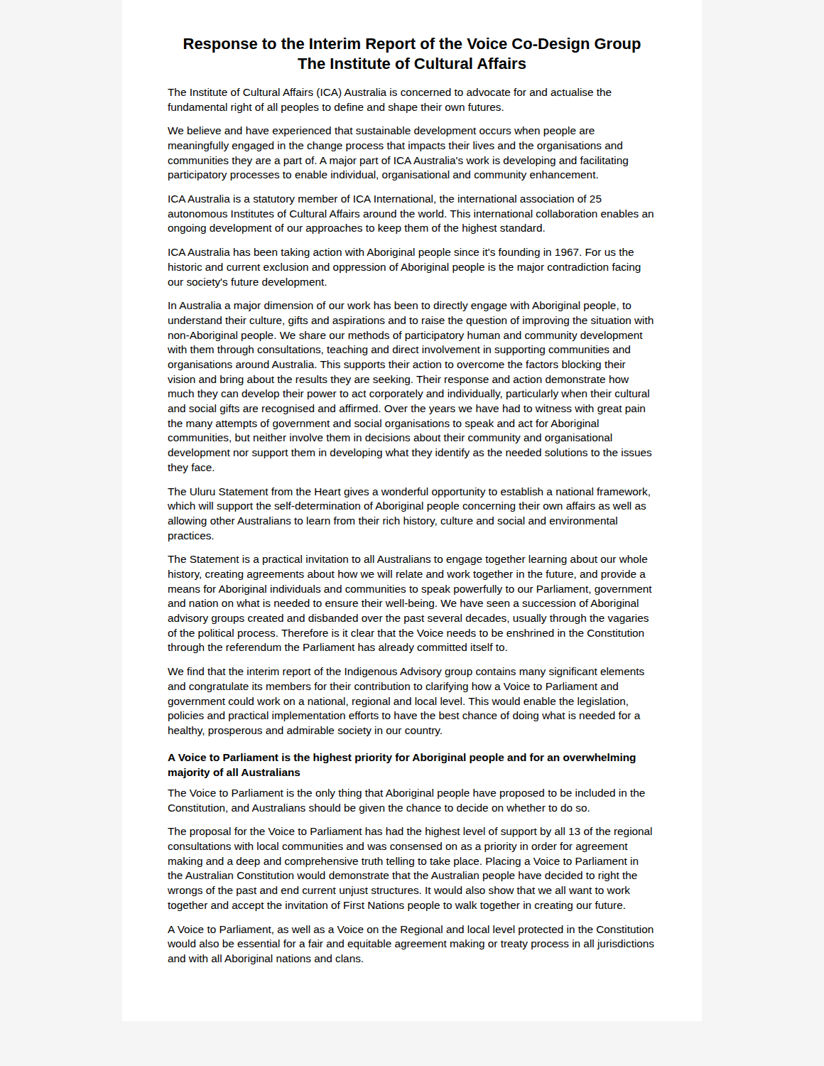Response to the Interim Report of the Voice Co-Design Group The Institute of Cultural Affairs
The Institute of Cultural Affairs (ICA) Australia is concerned to advocate for and actualise the fundamental right of all peoples to define and shape their own futures.
We believe and have experienced that sustainable development occurs when people are meaningfully engaged in the change process that impacts their lives and the organisations and communities they are a part of. A major part of ICA Australia's work is developing and facilitating participatory processes to enable individual, organisational and community enhancement.
ICA Australia is a statutory member of ICA International, the international association of 25 autonomous Institutes of Cultural Affairs around the world. This international collaboration enables an ongoing development of our approaches to keep them of the highest standard.
ICA Australia has been taking action with Aboriginal people since it's founding in 1967. For us the historic and current exclusion and oppression of Aboriginal people is the major contradiction facing our society's future development.
In Australia a major dimension of our work has been to directly engage with Aboriginal people, to understand their culture, gifts and aspirations and to raise the question of improving the situation with non-Aboriginal people. We share our methods of participatory human and community development with them through consultations, teaching and direct involvement in supporting communities and organisations around Australia. This supports their action to overcome the factors blocking their vision and bring about the results they are seeking. Their response and action demonstrate how much they can develop their power to act corporately and individually, particularly when their cultural and social gifts are recognised and affirmed. Over the years we have had to witness with great pain the many attempts of government and social organisations to speak and act for Aboriginal communities, but neither involve them in decisions about their community and organisational development nor support them in developing what they identify as the needed solutions to the issues they face.
The Uluru Statement from the Heart gives a wonderful opportunity to establish a national framework, which will support the self-determination of Aboriginal people concerning their own affairs as well as allowing other Australians to learn from their rich history, culture and social and environmental practices.
The Statement is a practical invitation to all Australians to engage together learning about our whole history, creating agreements about how we will relate and work together in the future, and provide a means for Aboriginal individuals and communities to speak powerfully to our Parliament, government and nation on what is needed to ensure their well-being. We have seen a succession of Aboriginal advisory groups created and disbanded over the past several decades, usually through the vagaries of the political process. Therefore is it clear that the Voice needs to be enshrined in the Constitution through the referendum the Parliament has already committed itself to.
We find that the interim report of the Indigenous Advisory group contains many significant elements and congratulate its members for their contribution to clarifying how a Voice to Parliament and government could work on a national, regional and local level. This would enable the legislation, policies and practical implementation efforts to have the best chance of doing what is needed for a healthy, prosperous and admirable society in our country.
A Voice to Parliament is the highest priority for Aboriginal people and for an overwhelming majority of all Australians
The Voice to Parliament is the only thing that Aboriginal people have proposed to be included in the Constitution, and Australians should be given the chance to decide on whether to do so.
The proposal for the Voice to Parliament has had the highest level of support by all 13 of the regional consultations with local communities and was consensed on as a priority in order for agreement making and a deep and comprehensive truth telling to take place. Placing a Voice to Parliament in the Australian Constitution would demonstrate that the Australian people have decided to right the wrongs of the past and end current unjust structures. It would also show that we all want to work together and accept the invitation of First Nations people to walk together in creating our future.
A Voice to Parliament, as well as a Voice on the Regional and local level protected in the Constitution would also be essential for a fair and equitable agreement making or treaty process in all jurisdictions and with all Aboriginal nations and clans.